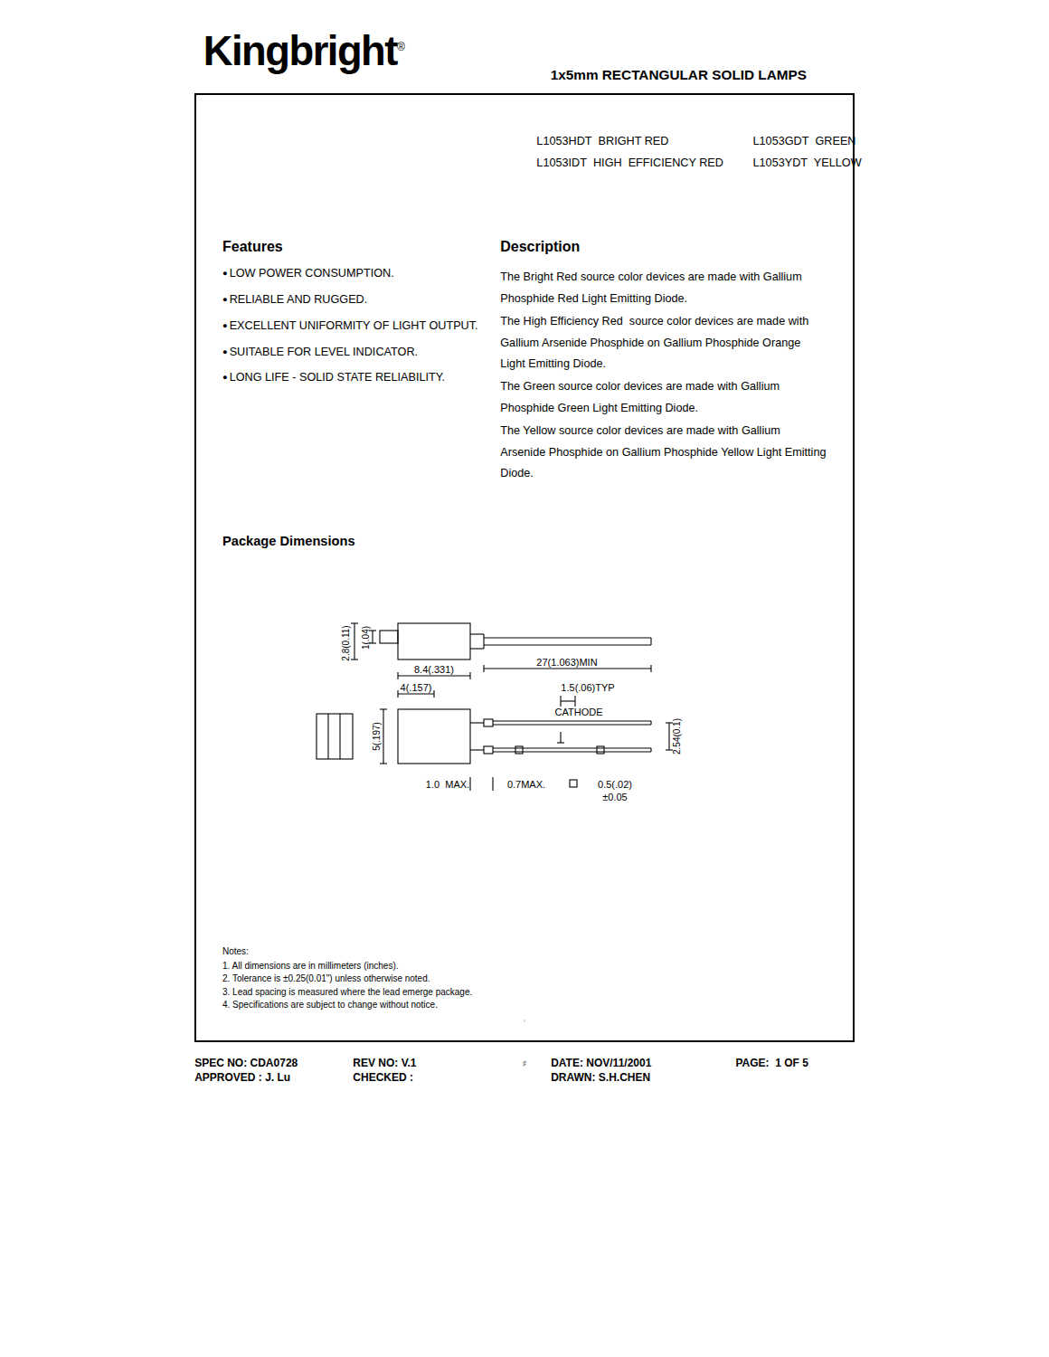Kingbright®
1x5mm RECTANGULAR SOLID LAMPS
| L1053HDT BRIGHT RED | L1053GDT GREEN |
| L1053IDT HIGH EFFICIENCY RED | L1053YDT YELLOW |
Features
LOW POWER CONSUMPTION.
RELIABLE AND RUGGED.
EXCELLENT UNIFORMITY OF LIGHT OUTPUT.
SUITABLE FOR LEVEL INDICATOR.
LONG LIFE - SOLID STATE RELIABILITY.
Description
The Bright Red source color devices are made with Gallium Phosphide Red Light Emitting Diode.
The High Efficiency Red source color devices are made with Gallium Arsenide Phosphide on Gallium Phosphide Orange Light Emitting Diode.
The Green source color devices are made with Gallium Phosphide Green Light Emitting Diode.
The Yellow source color devices are made with Gallium Arsenide Phosphide on Gallium Phosphide Yellow Light Emitting Diode.
Package Dimensions
2.8(0.11) 1(.04) 8.4(.331) 27(1.063)MIN 4(.157) 1.5(.06)TYP 5(.197) CATHODE 2.54(0.1) 1.0 MAX. 0.7MAX. 0.5(.02) ±0.05
Notes:
1. All dimensions are in millimeters (inches).
2. Tolerance is ±0.25(0.01") unless otherwise noted.
3. Lead spacing is measured where the lead emerge package.
4. Specifications are subject to change without notice.
◦
| SPEC NO: CDA0728 | REV NO: V.1 | ♯ | DATE: NOV/11/2001 | PAGE: 1 OF 5 |
| APPROVED : J. Lu | CHECKED : | | DRAWN: S.H.CHEN | |